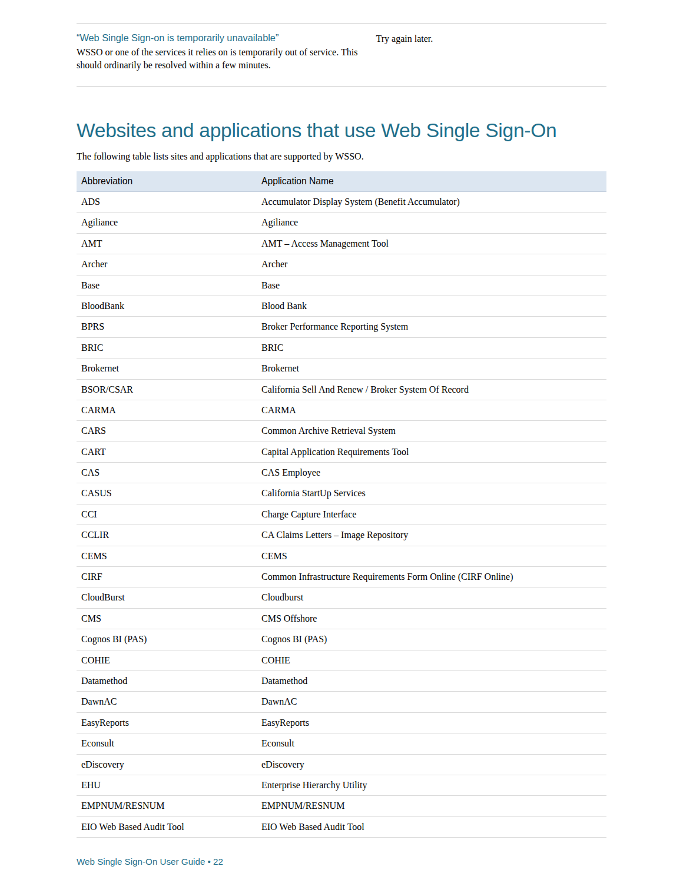“Web Single Sign-on is temporarily unavailable”
WSSO or one of the services it relies on is temporarily out of service. This should ordinarily be resolved within a few minutes.
Try again later.
Websites and applications that use Web Single Sign-On
The following table lists sites and applications that are supported by WSSO.
| Abbreviation | Application Name |
| --- | --- |
| ADS | Accumulator Display System (Benefit Accumulator) |
| Agiliance | Agiliance |
| AMT | AMT – Access Management Tool |
| Archer | Archer |
| Base | Base |
| BloodBank | Blood Bank |
| BPRS | Broker Performance Reporting System |
| BRIC | BRIC |
| Brokernet | Brokernet |
| BSOR/CSAR | California Sell And Renew / Broker System Of Record |
| CARMA | CARMA |
| CARS | Common Archive Retrieval System |
| CART | Capital Application Requirements Tool |
| CAS | CAS Employee |
| CASUS | California StartUp Services |
| CCI | Charge Capture Interface |
| CCLIR | CA Claims Letters – Image Repository |
| CEMS | CEMS |
| CIRF | Common Infrastructure Requirements Form Online (CIRF Online) |
| CloudBurst | Cloudburst |
| CMS | CMS Offshore |
| Cognos BI (PAS) | Cognos BI (PAS) |
| COHIE | COHIE |
| Datamethod | Datamethod |
| DawnAC | DawnAC |
| EasyReports | EasyReports |
| Econsult | Econsult |
| eDiscovery | eDiscovery |
| EHU | Enterprise Hierarchy Utility |
| EMPNUM/RESNUM | EMPNUM/RESNUM |
| EIO Web Based Audit Tool | EIO Web Based Audit Tool |
Web Single Sign-On User Guide • 22